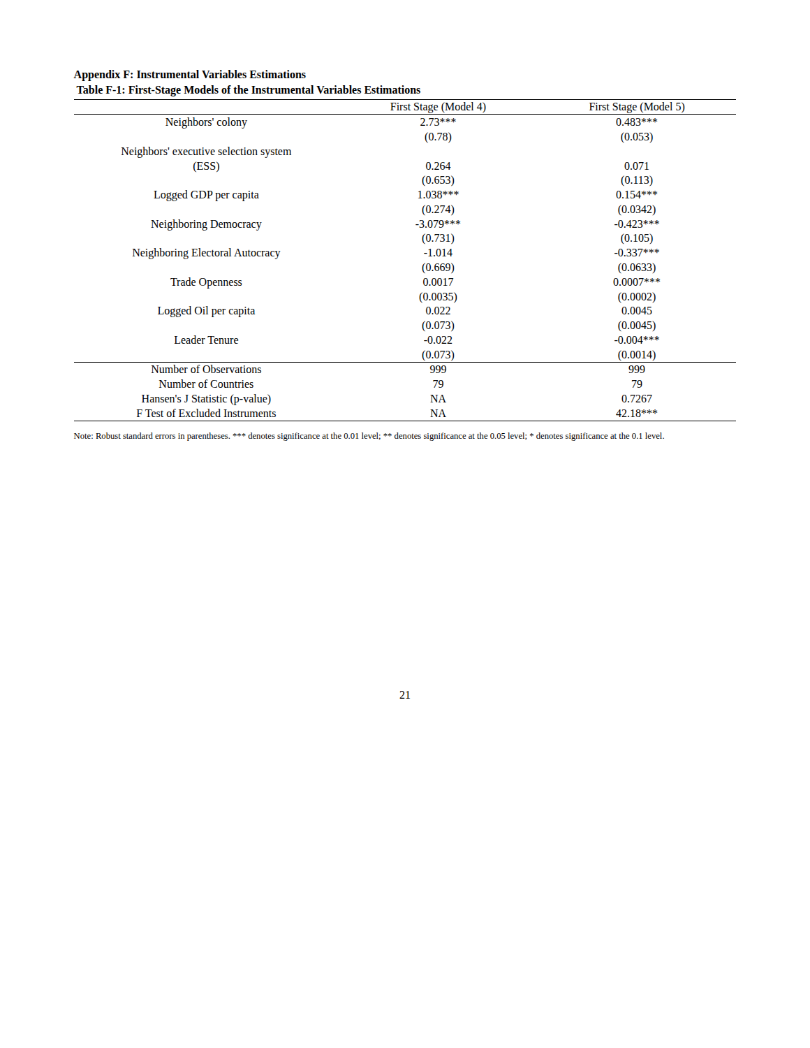Appendix F: Instrumental Variables Estimations
Table F-1: First-Stage Models of the Instrumental Variables Estimations
| | First Stage (Model 4) | First Stage (Model 5) |
| --- | --- | --- |
| Neighbors' colony | 2.73*** | 0.483*** |
| | (0.78) | (0.053) |
| Neighbors' executive selection system | | |
| (ESS) | 0.264 | 0.071 |
| | (0.653) | (0.113) |
| Logged GDP per capita | 1.038*** | 0.154*** |
| | (0.274) | (0.0342) |
| Neighboring Democracy | -3.079*** | -0.423*** |
| | (0.731) | (0.105) |
| Neighboring Electoral Autocracy | -1.014 | -0.337*** |
| | (0.669) | (0.0633) |
| Trade Openness | 0.0017 | 0.0007*** |
| | (0.0035) | (0.0002) |
| Logged Oil per capita | 0.022 | 0.0045 |
| | (0.073) | (0.0045) |
| Leader Tenure | -0.022 | -0.004*** |
| | (0.073) | (0.0014) |
| Number of Observations | 999 | 999 |
| Number of Countries | 79 | 79 |
| Hansen's J Statistic (p-value) | NA | 0.7267 |
| F Test of Excluded Instruments | NA | 42.18*** |
Note: Robust standard errors in parentheses. *** denotes significance at the 0.01 level; ** denotes significance at the 0.05 level; * denotes significance at the 0.1 level.
21